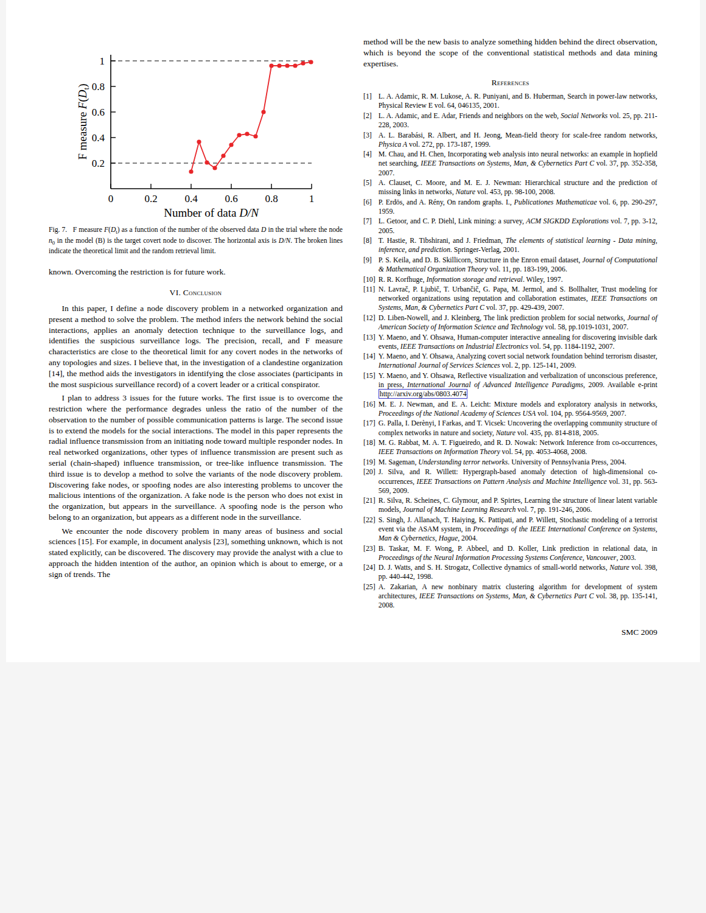1 0.8 0.6 0.4 0.2 0 0.2 0.4 0.6 0.8 1 F measure F(Dt) Number of data D/N
Fig. 7. F measure F(Dt) as a function of the number of the observed data D in the trial where the node n0 in the model (B) is the target covert node to discover. The horizontal axis is D/N. The broken lines indicate the theoretical limit and the random retrieval limit.
known. Overcoming the restriction is for future work.
VI. Conclusion
In this paper, I define a node discovery problem in a networked organization and present a method to solve the problem. The method infers the network behind the social interactions, applies an anomaly detection technique to the surveillance logs, and identifies the suspicious surveillance logs. The precision, recall, and F measure characteristics are close to the theoretical limit for any covert nodes in the networks of any topologies and sizes. I believe that, in the investigation of a clandestine organization [14], the method aids the investigators in identifying the close associates (participants in the most suspicious surveillance record) of a covert leader or a critical conspirator.
I plan to address 3 issues for the future works. The first issue is to overcome the restriction where the performance degrades unless the ratio of the number of the observation to the number of possible communication patterns is large. The second issue is to extend the models for the social interactions. The model in this paper represents the radial influence transmission from an initiating node toward multiple responder nodes. In real networked organizations, other types of influence transmission are present such as serial (chain-shaped) influence transmission, or tree-like influence transmission. The third issue is to develop a method to solve the variants of the node discovery problem. Discovering fake nodes, or spoofing nodes are also interesting problems to uncover the malicious intentions of the organization. A fake node is the person who does not exist in the organization, but appears in the surveillance. A spoofing node is the person who belong to an organization, but appears as a different node in the surveillance.
We encounter the node discovery problem in many areas of business and social sciences [15]. For example, in document analysis [23], something unknown, which is not stated explicitly, can be discovered. The discovery may provide the analyst with a clue to approach the hidden intention of the author, an opinion which is about to emerge, or a sign of trends. The
method will be the new basis to analyze something hidden behind the direct observation, which is beyond the scope of the conventional statistical methods and data mining expertises.
References
L. A. Adamic, R. M. Lukose, A. R. Puniyani, and B. Huberman, Search in power-law networks, Physical Review E vol. 64, 046135, 2001.
L. A. Adamic, and E. Adar, Friends and neighbors on the web, Social Networks vol. 25, pp. 211-228, 2003.
A. L. Barabási, R. Albert, and H. Jeong, Mean-field theory for scale-free random networks, Physica A vol. 272, pp. 173-187, 1999.
M. Chau, and H. Chen, Incorporating web analysis into neural networks: an example in hopfield net searching, IEEE Transactions on Systems, Man, & Cybernetics Part C vol. 37, pp. 352-358, 2007.
A. Clauset, C. Moore, and M. E. J. Newman: Hierarchical structure and the prediction of missing links in networks, Nature vol. 453, pp. 98-100, 2008.
P. Erdös, and A. Rény, On random graphs. I., Publicationes Mathematicae vol. 6, pp. 290-297, 1959.
L. Getoor, and C. P. Diehl, Link mining: a survey, ACM SIGKDD Explorations vol. 7, pp. 3-12, 2005.
T. Hastie, R. Tibshirani, and J. Friedman, The elements of statistical learning - Data mining, inference, and prediction. Springer-Verlag, 2001.
P. S. Keila, and D. B. Skillicorn, Structure in the Enron email dataset, Journal of Computational & Mathematical Organization Theory vol. 11, pp. 183-199, 2006.
R. R. Korfhuge, Information storage and retrieval. Wiley, 1997.
N. Lavrač, P. Ljubič, T. Urbančič, G. Papa, M. Jermol, and S. Bollhalter, Trust modeling for networked organizations using reputation and collaboration estimates, IEEE Transactions on Systems, Man, & Cybernetics Part C vol. 37, pp. 429-439, 2007.
D. Liben-Nowell, and J. Kleinberg, The link prediction problem for social networks, Journal of American Society of Information Science and Technology vol. 58, pp.1019-1031, 2007.
Y. Maeno, and Y. Ohsawa, Human-computer interactive annealing for discovering invisible dark events, IEEE Transactions on Industrial Electronics vol. 54, pp. 1184-1192, 2007.
Y. Maeno, and Y. Ohsawa, Analyzing covert social network foundation behind terrorism disaster, International Journal of Services Sciences vol. 2, pp. 125-141, 2009.
Y. Maeno, and Y. Ohsawa, Reflective visualization and verbalization of unconscious preference, in press, International Journal of Advanced Intelligence Paradigms, 2009. Available e-print http://arxiv.org/abs/0803.4074
M. E. J. Newman, and E. A. Leicht: Mixture models and exploratory analysis in networks, Proceedings of the National Academy of Sciences USA vol. 104, pp. 9564-9569, 2007.
G. Palla, I. Derènyi, I Farkas, and T. Vicsek: Uncovering the overlapping community structure of complex networks in nature and society, Nature vol. 435, pp. 814-818, 2005.
M. G. Rabbat, M. A. T. Figueiredo, and R. D. Nowak: Network Inference from co-occurrences, IEEE Transactions on Information Theory vol. 54, pp. 4053-4068, 2008.
M. Sageman, Understanding terror networks. University of Pennsylvania Press, 2004.
J. Silva, and R. Willett: Hypergraph-based anomaly detection of high-dimensional co-occurrences, IEEE Transactions on Pattern Analysis and Machine Intelligence vol. 31, pp. 563-569, 2009.
R. Silva, R. Scheines, C. Glymour, and P. Spirtes, Learning the structure of linear latent variable models, Journal of Machine Learning Research vol. 7, pp. 191-246, 2006.
S. Singh, J. Allanach, T. Haiying, K. Pattipati, and P. Willett, Stochastic modeling of a terrorist event via the ASAM system, in Proceedings of the IEEE International Conference on Systems, Man & Cybernetics, Hague, 2004.
B. Taskar, M. F. Wong, P. Abbeel, and D. Koller, Link prediction in relational data, in Proceedings of the Neural Information Processing Systems Conference, Vancouver, 2003.
D. J. Watts, and S. H. Strogatz, Collective dynamics of small-world networks, Nature vol. 398, pp. 440-442, 1998.
A. Zakarian, A new nonbinary matrix clustering algorithm for development of system architectures, IEEE Transactions on Systems, Man, & Cybernetics Part C vol. 38, pp. 135-141, 2008.
SMC 2009